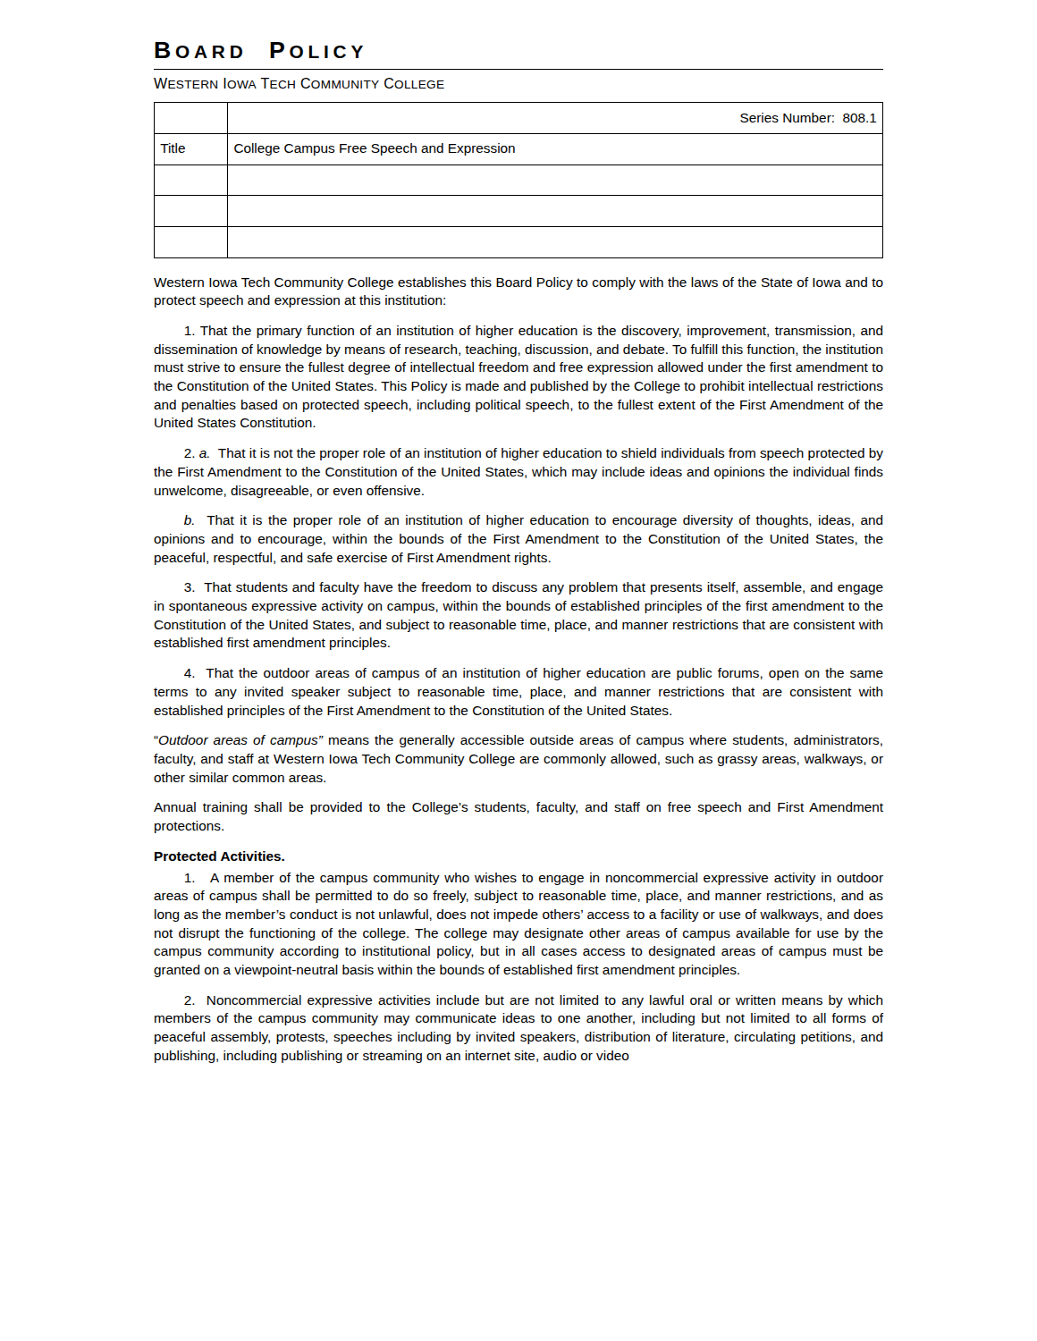BOARD POLICY
WESTERN IOWA TECH COMMUNITY COLLEGE
| | Series Number: 808.1 |
| Title | College Campus Free Speech and Expression |
Western Iowa Tech Community College establishes this Board Policy to comply with the laws of the State of Iowa and to protect speech and expression at this institution:
1. That the primary function of an institution of higher education is the discovery, improvement, transmission, and dissemination of knowledge by means of research, teaching, discussion, and debate. To fulfill this function, the institution must strive to ensure the fullest degree of intellectual freedom and free expression allowed under the first amendment to the Constitution of the United States. This Policy is made and published by the College to prohibit intellectual restrictions and penalties based on protected speech, including political speech, to the fullest extent of the First Amendment of the United States Constitution.
2. a. That it is not the proper role of an institution of higher education to shield individuals from speech protected by the First Amendment to the Constitution of the United States, which may include ideas and opinions the individual finds unwelcome, disagreeable, or even offensive.
b. That it is the proper role of an institution of higher education to encourage diversity of thoughts, ideas, and opinions and to encourage, within the bounds of the First Amendment to the Constitution of the United States, the peaceful, respectful, and safe exercise of First Amendment rights.
3. That students and faculty have the freedom to discuss any problem that presents itself, assemble, and engage in spontaneous expressive activity on campus, within the bounds of established principles of the first amendment to the Constitution of the United States, and subject to reasonable time, place, and manner restrictions that are consistent with established first amendment principles.
4. That the outdoor areas of campus of an institution of higher education are public forums, open on the same terms to any invited speaker subject to reasonable time, place, and manner restrictions that are consistent with established principles of the First Amendment to the Constitution of the United States.
“Outdoor areas of campus” means the generally accessible outside areas of campus where students, administrators, faculty, and staff at Western Iowa Tech Community College are commonly allowed, such as grassy areas, walkways, or other similar common areas.
Annual training shall be provided to the College’s students, faculty, and staff on free speech and First Amendment protections.
Protected Activities.
1. A member of the campus community who wishes to engage in noncommercial expressive activity in outdoor areas of campus shall be permitted to do so freely, subject to reasonable time, place, and manner restrictions, and as long as the member’s conduct is not unlawful, does not impede others’ access to a facility or use of walkways, and does not disrupt the functioning of the college. The college may designate other areas of campus available for use by the campus community according to institutional policy, but in all cases access to designated areas of campus must be granted on a viewpoint-neutral basis within the bounds of established first amendment principles.
2. Noncommercial expressive activities include but are not limited to any lawful oral or written means by which members of the campus community may communicate ideas to one another, including but not limited to all forms of peaceful assembly, protests, speeches including by invited speakers, distribution of literature, circulating petitions, and publishing, including publishing or streaming on an internet site, audio or video